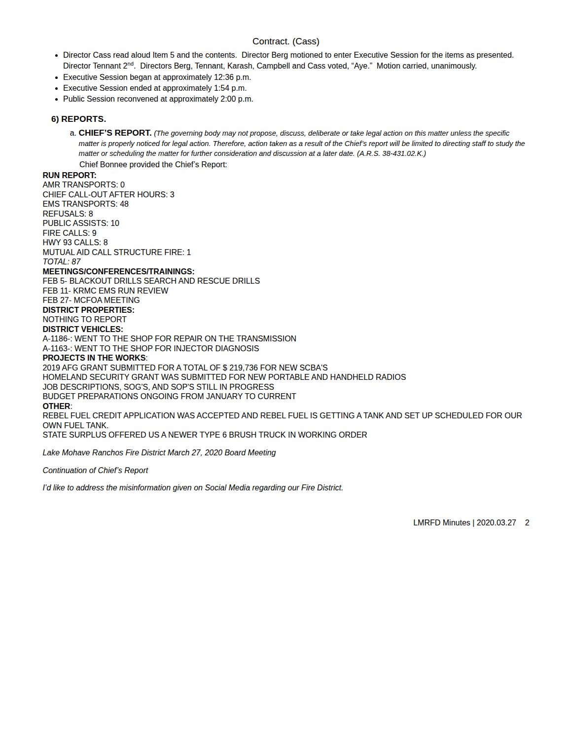Contract. (Cass)
Director Cass read aloud Item 5 and the contents. Director Berg motioned to enter Executive Session for the items as presented. Director Tennant 2nd. Directors Berg, Tennant, Karash, Campbell and Cass voted, “Aye.” Motion carried, unanimously.
Executive Session began at approximately 12:36 p.m.
Executive Session ended at approximately 1:54 p.m.
Public Session reconvened at approximately 2:00 p.m.
REPORTS.
CHIEF’S REPORT. (The governing body may not propose, discuss, deliberate or take legal action on this matter unless the specific matter is properly noticed for legal action. Therefore, action taken as a result of the Chief’s report will be limited to directing staff to study the matter or scheduling the matter for further consideration and discussion at a later date. (A.R.S. 38-431.02.K.) Chief Bonnee provided the Chief’s Report:
RUN REPORT:
AMR TRANSPORTS: 0
CHIEF CALL-OUT AFTER HOURS: 3
EMS TRANSPORTS: 48
REFUSALS: 8
PUBLIC ASSISTS: 10
FIRE CALLS: 9
HWY 93 CALLS: 8
MUTUAL AID CALL STRUCTURE FIRE: 1
TOTAL: 87
MEETINGS/CONFERENCES/TRAININGS:
FEB 5- BLACKOUT DRILLS SEARCH AND RESCUE DRILLS
FEB 11- KRMC EMS RUN REVIEW
FEB 27- MCFOA MEETING
DISTRICT PROPERTIES:
NOTHING TO REPORT
DISTRICT VEHICLES:
A-1186-: WENT TO THE SHOP FOR REPAIR ON THE TRANSMISSION
A-1163-: WENT TO THE SHOP FOR INJECTOR DIAGNOSIS
PROJECTS IN THE WORKS:
2019 AFG GRANT SUBMITTED FOR A TOTAL OF $ 219,736 FOR NEW SCBA'S
HOMELAND SECURITY GRANT WAS SUBMITTED FOR NEW PORTABLE AND HANDHELD RADIOS
JOB DESCRIPTIONS, SOG'S, AND SOP'S STILL IN PROGRESS
BUDGET PREPARATIONS ONGOING FROM JANUARY TO CURRENT
OTHER:
REBEL FUEL CREDIT APPLICATION WAS ACCEPTED AND REBEL FUEL IS GETTING A TANK AND SET UP SCHEDULED FOR OUR OWN FUEL TANK.
STATE SURPLUS OFFERED US A NEWER TYPE 6 BRUSH TRUCK IN WORKING ORDER
Lake Mohave Ranchos Fire District March 27, 2020 Board Meeting
Continuation of Chief’s Report
I’d like to address the misinformation given on Social Media regarding our Fire District.
LMRFD Minutes | 2020.03.27 2